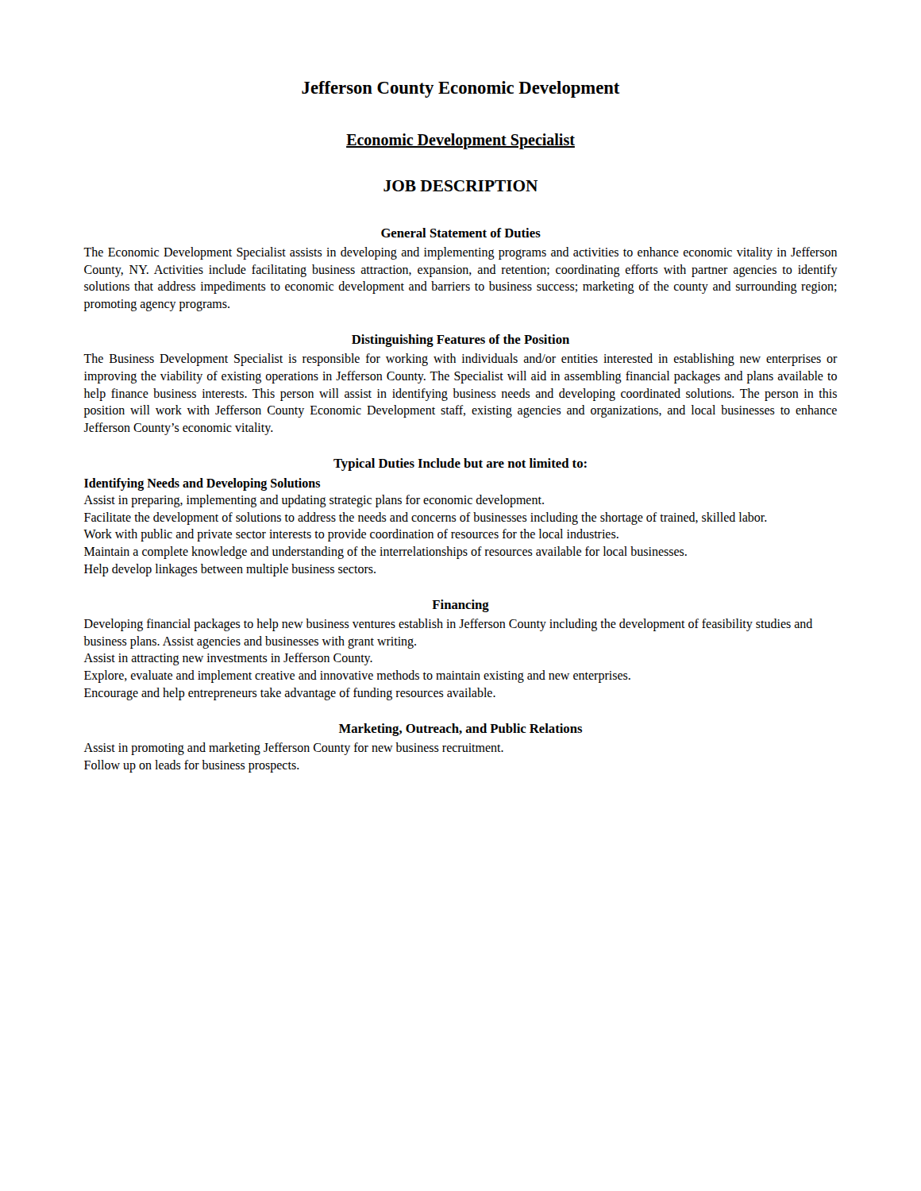Jefferson County Economic Development
Economic Development Specialist
JOB DESCRIPTION
General Statement of Duties
The Economic Development Specialist assists in developing and implementing programs and activities to enhance economic vitality in Jefferson County, NY. Activities include facilitating business attraction, expansion, and retention; coordinating efforts with partner agencies to identify solutions that address impediments to economic development and barriers to business success; marketing of the county and surrounding region; promoting agency programs.
Distinguishing Features of the Position
The Business Development Specialist is responsible for working with individuals and/or entities interested in establishing new enterprises or improving the viability of existing operations in Jefferson County. The Specialist will aid in assembling financial packages and plans available to help finance business interests. This person will assist in identifying business needs and developing coordinated solutions. The person in this position will work with Jefferson County Economic Development staff, existing agencies and organizations, and local businesses to enhance Jefferson County’s economic vitality.
Typical Duties Include but are not limited to:
Identifying Needs and Developing Solutions
Assist in preparing, implementing and updating strategic plans for economic development.
Facilitate the development of solutions to address the needs and concerns of businesses including the shortage of trained, skilled labor.
Work with public and private sector interests to provide coordination of resources for the local industries.
Maintain a complete knowledge and understanding of the interrelationships of resources available for local businesses.
Help develop linkages between multiple business sectors.
Financing
Developing financial packages to help new business ventures establish in Jefferson County including the development of feasibility studies and business plans. Assist agencies and businesses with grant writing.
Assist in attracting new investments in Jefferson County.
Explore, evaluate and implement creative and innovative methods to maintain existing and new enterprises.
Encourage and help entrepreneurs take advantage of funding resources available.
Marketing, Outreach, and Public Relations
Assist in promoting and marketing Jefferson County for new business recruitment.
Follow up on leads for business prospects.